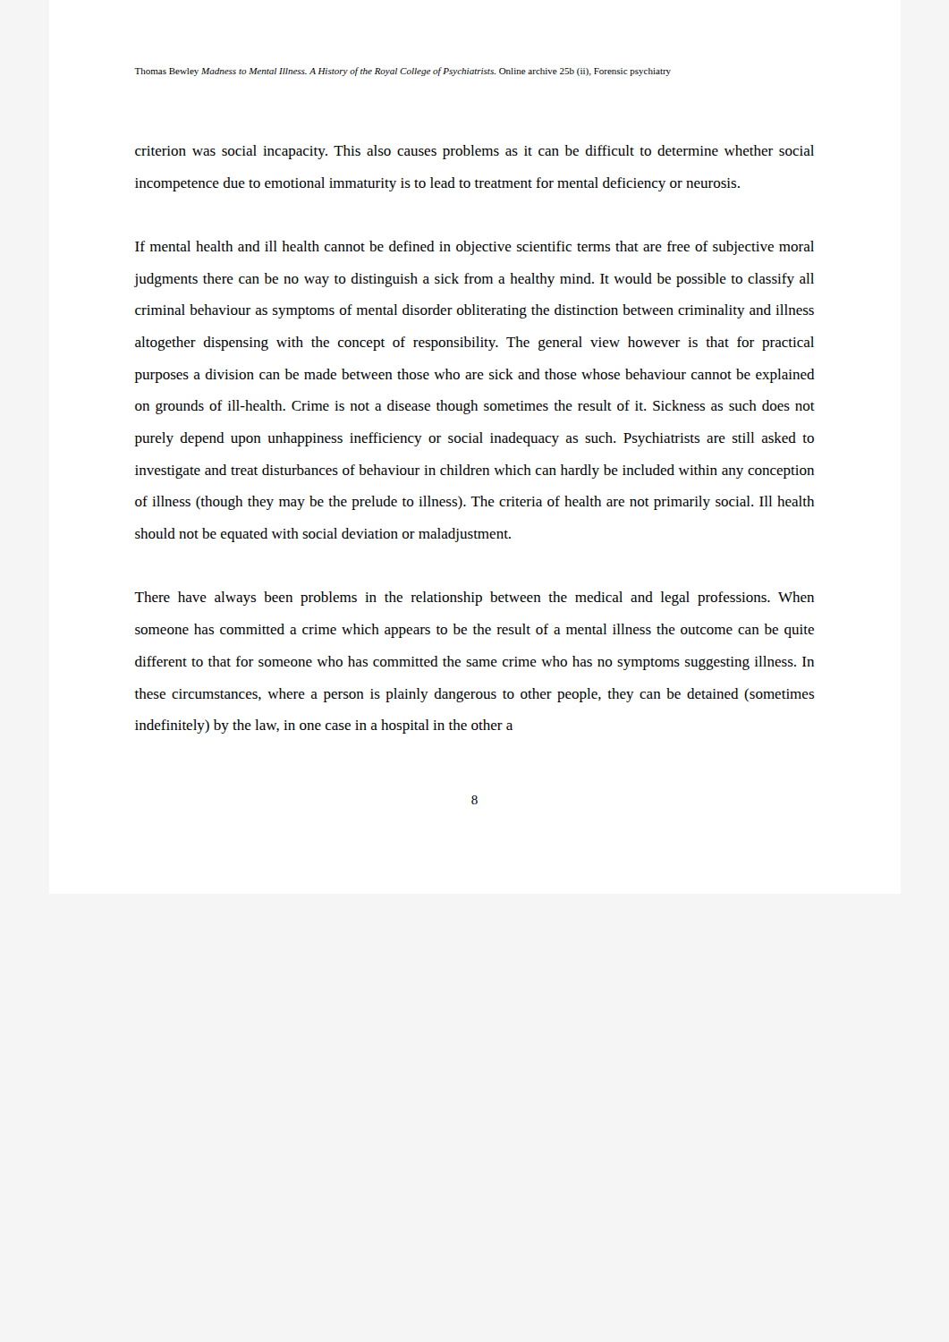Thomas Bewley Madness to Mental Illness. A History of the Royal College of Psychiatrists. Online archive 25b (ii), Forensic psychiatry
criterion was social incapacity. This also causes problems as it can be difficult to determine whether social incompetence due to emotional immaturity is to lead to treatment for mental deficiency or neurosis.
If mental health and ill health cannot be defined in objective scientific terms that are free of subjective moral judgments there can be no way to distinguish a sick from a healthy mind. It would be possible to classify all criminal behaviour as symptoms of mental disorder obliterating the distinction between criminality and illness altogether dispensing with the concept of responsibility. The general view however is that for practical purposes a division can be made between those who are sick and those whose behaviour cannot be explained on grounds of ill-health. Crime is not a disease though sometimes the result of it. Sickness as such does not purely depend upon unhappiness inefficiency or social inadequacy as such. Psychiatrists are still asked to investigate and treat disturbances of behaviour in children which can hardly be included within any conception of illness (though they may be the prelude to illness). The criteria of health are not primarily social. Ill health should not be equated with social deviation or maladjustment.
There have always been problems in the relationship between the medical and legal professions. When someone has committed a crime which appears to be the result of a mental illness the outcome can be quite different to that for someone who has committed the same crime who has no symptoms suggesting illness. In these circumstances, where a person is plainly dangerous to other people, they can be detained (sometimes indefinitely) by the law, in one case in a hospital in the other a
8